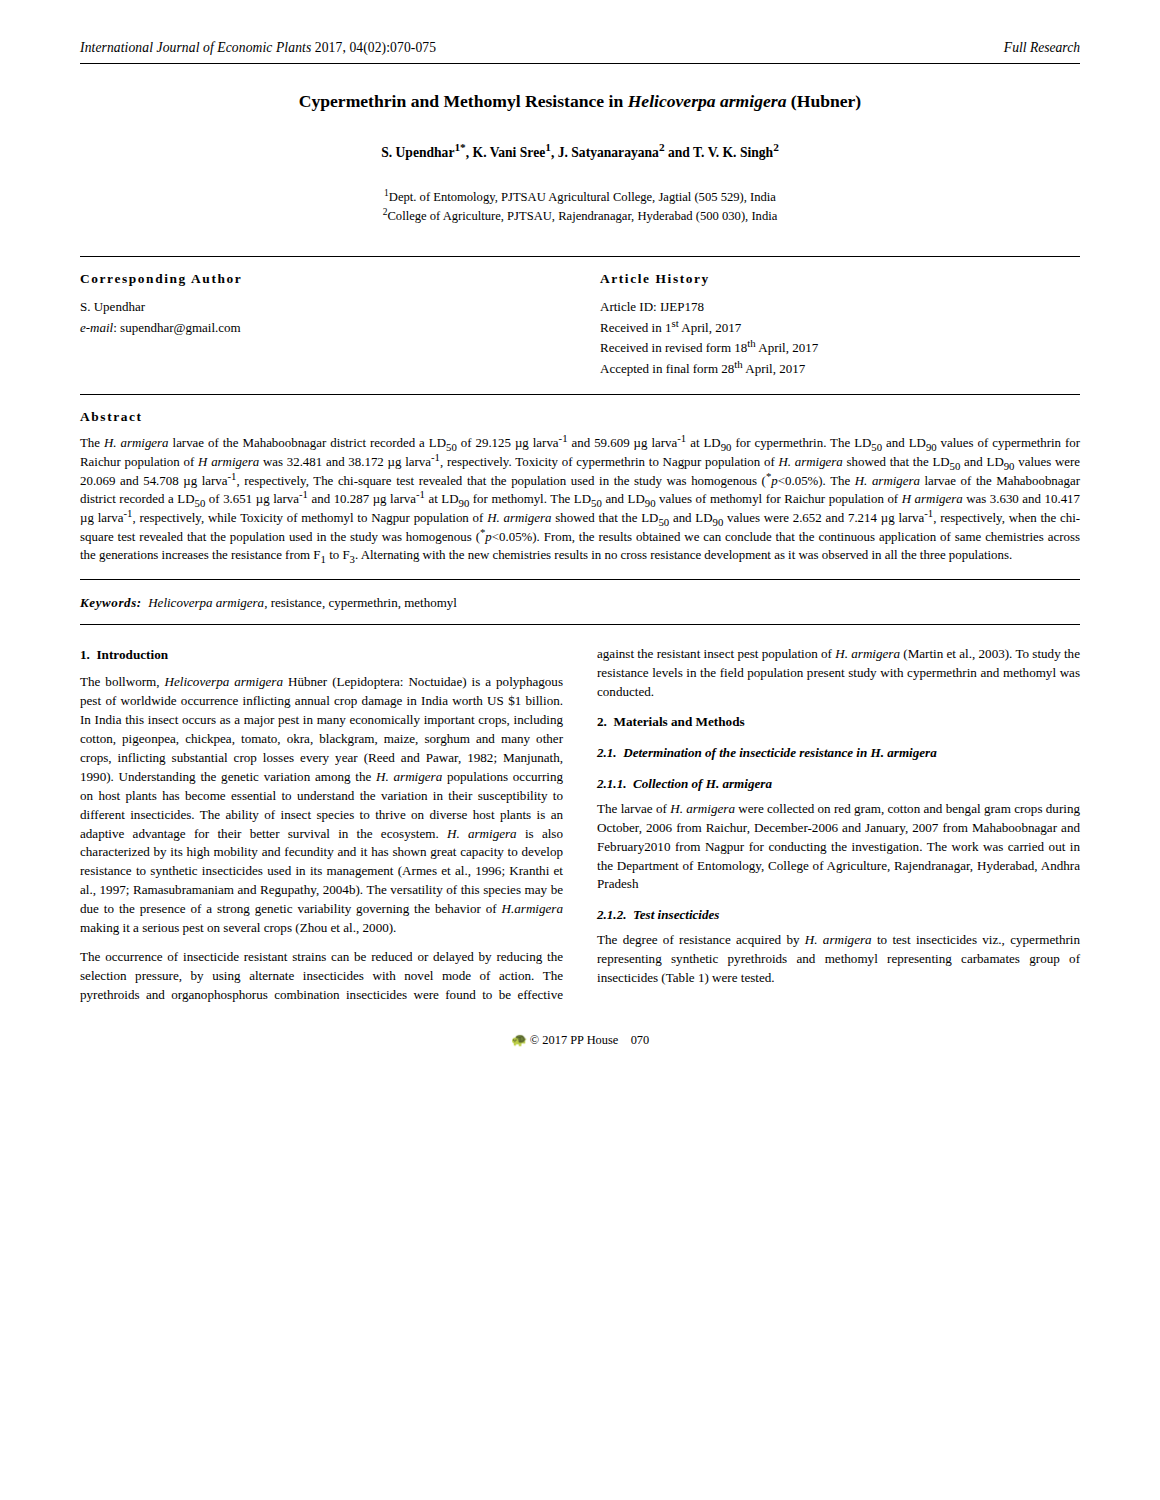International Journal of Economic Plants 2017, 04(02):070-075
Full Research
Cypermethrin and Methomyl Resistance in Helicoverpa armigera (Hubner)
S. Upendhar1*, K. Vani Sree1, J. Satyanarayana2 and T. V. K. Singh2
1Dept. of Entomology, PJTSAU Agricultural College, Jagtial (505 529), India
2College of Agriculture, PJTSAU, Rajendranagar, Hyderabad (500 030), India
Corresponding Author
S. Upendhar
e-mail: supendhar@gmail.com
Article History
Article ID: IJEP178
Received in 1st April, 2017
Received in revised form 18th April, 2017
Accepted in final form 28th April, 2017
Abstract
The H. armigera larvae of the Mahaboobnagar district recorded a LD50 of 29.125 µg larva-1 and 59.609 µg larva-1 at LD90 for cypermethrin. The LD50 and LD90 values of cypermethrin for Raichur population of H armigera was 32.481 and 38.172 µg larva-1, respectively. Toxicity of cypermethrin to Nagpur population of H. armigera showed that the LD50 and LD90 values were 20.069 and 54.708 µg larva-1, respectively, The chi-square test revealed that the population used in the study was homogenous (*p<0.05%). The H. armigera larvae of the Mahaboobnagar district recorded a LD50 of 3.651 µg larva-1 and 10.287 µg larva-1 at LD90 for methomyl. The LD50 and LD90 values of methomyl for Raichur population of H armigera was 3.630 and 10.417 µg larva-1, respectively, while Toxicity of methomyl to Nagpur population of H. armigera showed that the LD50 and LD90 values were 2.652 and 7.214 µg larva-1, respectively, when the chi-square test revealed that the population used in the study was homogenous (*p<0.05%). From, the results obtained we can conclude that the continuous application of same chemistries across the generations increases the resistance from F1 to F3. Alternating with the new chemistries results in no cross resistance development as it was observed in all the three populations.
Keywords: Helicoverpa armigera, resistance, cypermethrin, methomyl
1. Introduction
The bollworm, Helicoverpa armigera Hübner (Lepidoptera: Noctuidae) is a polyphagous pest of worldwide occurrence inflicting annual crop damage in India worth US $1 billion. In India this insect occurs as a major pest in many economically important crops, including cotton, pigeonpea, chickpea, tomato, okra, blackgram, maize, sorghum and many other crops, inflicting substantial crop losses every year (Reed and Pawar, 1982; Manjunath, 1990). Understanding the genetic variation among the H. armigera populations occurring on host plants has become essential to understand the variation in their susceptibility to different insecticides. The ability of insect species to thrive on diverse host plants is an adaptive advantage for their better survival in the ecosystem. H. armigera is also characterized by its high mobility and fecundity and it has shown great capacity to develop resistance to synthetic insecticides used in its management (Armes et al., 1996; Kranthi et al., 1997; Ramasubramaniam and Regupathy, 2004b). The versatility of this species may be due to the presence of a strong genetic variability governing the behavior of H.armigera making it a serious pest on several crops (Zhou et al., 2000).
The occurrence of insecticide resistant strains can be reduced or delayed by reducing the selection pressure, by using alternate insecticides with novel mode of action. The pyrethroids and organophosphorus combination insecticides were found to be effective against the resistant insect pest population of H. armigera (Martin et al., 2003). To study the resistance levels in the field population present study with cypermethrin and methomyl was conducted.
2. Materials and Methods
2.1. Determination of the insecticide resistance in H. armigera
2.1.1. Collection of H. armigera
The larvae of H. armigera were collected on red gram, cotton and bengal gram crops during October, 2006 from Raichur, December-2006 and January, 2007 from Mahaboobnagar and February2010 from Nagpur for conducting the investigation. The work was carried out in the Department of Entomology, College of Agriculture, Rajendranagar, Hyderabad, Andhra Pradesh
2.1.2. Test insecticides
The degree of resistance acquired by H. armigera to test insecticides viz., cypermethrin representing synthetic pyrethroids and methomyl representing carbamates group of insecticides (Table 1) were tested.
🐢 © 2017 PP House 070